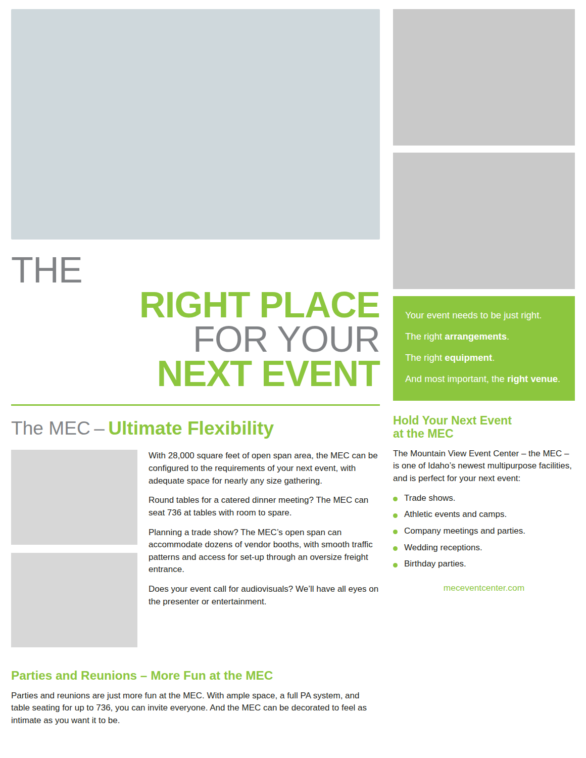THE RIGHT PLACE FOR YOUR NEXT EVENT
The MEC – Ultimate Flexibility
With 28,000 square feet of open span area, the MEC can be configured to the requirements of your next event, with adequate space for nearly any size gathering.
Round tables for a catered dinner meeting? The MEC can seat 736 at tables with room to spare.
Planning a trade show? The MEC’s open span can accommodate dozens of vendor booths, with smooth traffic patterns and access for set-up through an oversize freight entrance.
Does your event call for audiovisuals? We’ll have all eyes on the presenter or entertainment.
Parties and Reunions – More Fun at the MEC
Parties and reunions are just more fun at the MEC. With ample space, a full PA system, and table seating for up to 736, you can invite everyone. And the MEC can be decorated to feel as intimate as you want it to be.
Your event needs to be just right.
The right arrangements.
The right equipment.
And most important, the right venue.
Hold Your Next Event
at the MEC
The Mountain View Event Center – the MEC – is one of Idaho’s newest multipurpose facilities, and is perfect for your next event:
Trade shows.
Athletic events and camps.
Company meetings and parties.
Wedding receptions.
Birthday parties.
meceventcenter.com